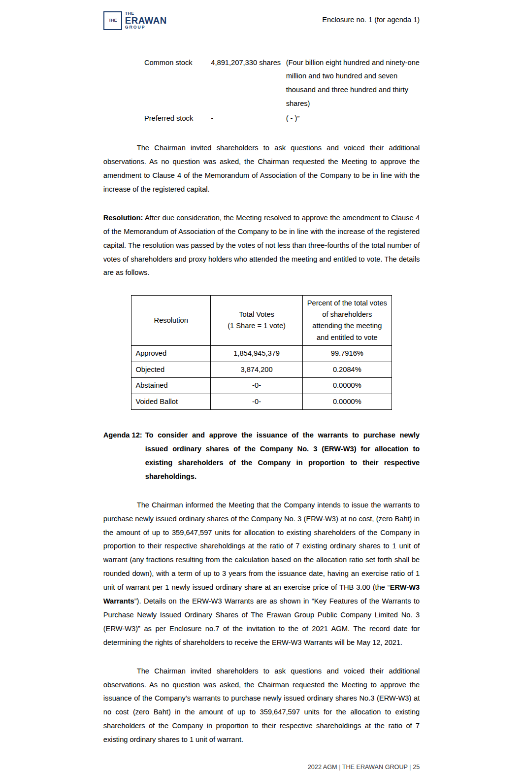THE
THE
ERAWAN
GROUP
Enclosure no. 1 (for agenda 1)
| Common stock | 4,891,207,330 shares | (Four billion eight hundred and ninety-one million and two hundred and seven thousand and three hundred and thirty shares) |
| Preferred stock | - | ( - )” |
The Chairman invited shareholders to ask questions and voiced their additional observations. As no question was asked, the Chairman requested the Meeting to approve the amendment to Clause 4 of the Memorandum of Association of the Company to be in line with the increase of the registered capital.
Resolution: After due consideration, the Meeting resolved to approve the amendment to Clause 4 of the Memorandum of Association of the Company to be in line with the increase of the registered capital. The resolution was passed by the votes of not less than three-fourths of the total number of votes of shareholders and proxy holders who attended the meeting and entitled to vote. The details are as follows.
| Resolution | Total Votes (1 Share = 1 vote) | Percent of the total votes of shareholders attending the meeting and entitled to vote |
| --- | --- | --- |
| Approved | 1,854,945,379 | 99.7916% |
| Objected | 3,874,200 | 0.2084% |
| Abstained | -0- | 0.0000% |
| Voided Ballot | -0- | 0.0000% |
Agenda 12:
To consider and approve the issuance of the warrants to purchase newly issued ordinary shares of the Company No. 3 (ERW-W3) for allocation to existing shareholders of the Company in proportion to their respective shareholdings.
The Chairman informed the Meeting that the Company intends to issue the warrants to purchase newly issued ordinary shares of the Company No. 3 (ERW-W3) at no cost, (zero Baht) in the amount of up to 359,647,597 units for allocation to existing shareholders of the Company in proportion to their respective shareholdings at the ratio of 7 existing ordinary shares to 1 unit of warrant (any fractions resulting from the calculation based on the allocation ratio set forth shall be rounded down), with a term of up to 3 years from the issuance date, having an exercise ratio of 1 unit of warrant per 1 newly issued ordinary share at an exercise price of THB 3.00 (the “ERW-W3 Warrants”). Details on the ERW-W3 Warrants are as shown in “Key Features of the Warrants to Purchase Newly Issued Ordinary Shares of The Erawan Group Public Company Limited No. 3 (ERW-W3)” as per Enclosure no.7 of the invitation to the of 2021 AGM. The record date for determining the rights of shareholders to receive the ERW-W3 Warrants will be May 12, 2021.
The Chairman invited shareholders to ask questions and voiced their additional observations. As no question was asked, the Chairman requested the Meeting to approve the issuance of the Company’s warrants to purchase newly issued ordinary shares No.3 (ERW-W3) at no cost (zero Baht) in the amount of up to 359,647,597 units for the allocation to existing shareholders of the Company in proportion to their respective shareholdings at the ratio of 7 existing ordinary shares to 1 unit of warrant.
2022 AGM | THE ERAWAN GROUP | 25